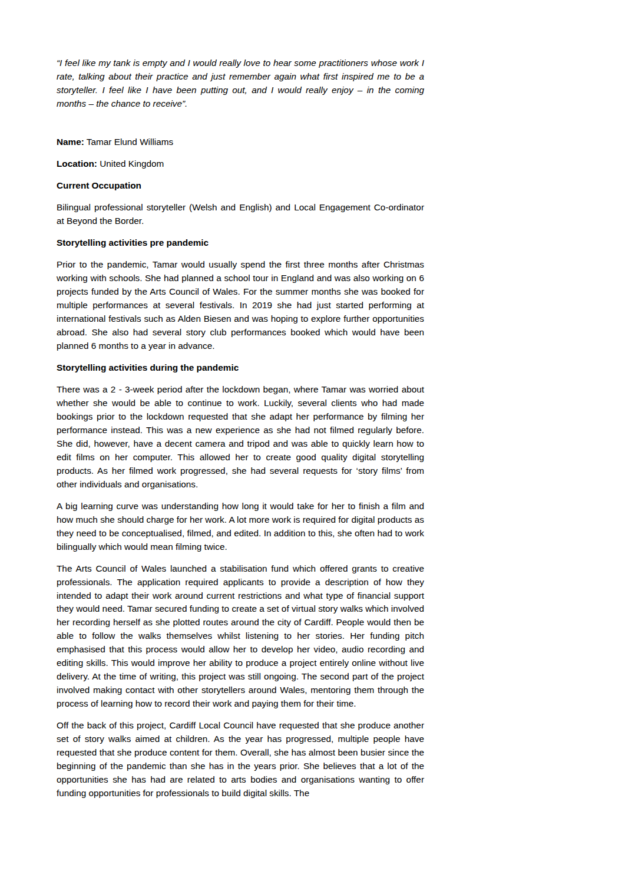“I feel like my tank is empty and I would really love to hear some practitioners whose work I rate, talking about their practice and just remember again what first inspired me to be a storyteller. I feel like I have been putting out, and I would really enjoy – in the coming months – the chance to receive”.
Name: Tamar Elund Williams
Location: United Kingdom
Current Occupation
Bilingual professional storyteller (Welsh and English) and Local Engagement Co-ordinator at Beyond the Border.
Storytelling activities pre pandemic
Prior to the pandemic, Tamar would usually spend the first three months after Christmas working with schools. She had planned a school tour in England and was also working on 6 projects funded by the Arts Council of Wales. For the summer months she was booked for multiple performances at several festivals. In 2019 she had just started performing at international festivals such as Alden Biesen and was hoping to explore further opportunities abroad. She also had several story club performances booked which would have been planned 6 months to a year in advance.
Storytelling activities during the pandemic
There was a 2 - 3-week period after the lockdown began, where Tamar was worried about whether she would be able to continue to work. Luckily, several clients who had made bookings prior to the lockdown requested that she adapt her performance by filming her performance instead. This was a new experience as she had not filmed regularly before. She did, however, have a decent camera and tripod and was able to quickly learn how to edit films on her computer. This allowed her to create good quality digital storytelling products. As her filmed work progressed, she had several requests for ‘story films’ from other individuals and organisations.
A big learning curve was understanding how long it would take for her to finish a film and how much she should charge for her work. A lot more work is required for digital products as they need to be conceptualised, filmed, and edited. In addition to this, she often had to work bilingually which would mean filming twice.
The Arts Council of Wales launched a stabilisation fund which offered grants to creative professionals. The application required applicants to provide a description of how they intended to adapt their work around current restrictions and what type of financial support they would need. Tamar secured funding to create a set of virtual story walks which involved her recording herself as she plotted routes around the city of Cardiff. People would then be able to follow the walks themselves whilst listening to her stories. Her funding pitch emphasised that this process would allow her to develop her video, audio recording and editing skills. This would improve her ability to produce a project entirely online without live delivery. At the time of writing, this project was still ongoing. The second part of the project involved making contact with other storytellers around Wales, mentoring them through the process of learning how to record their work and paying them for their time.
Off the back of this project, Cardiff Local Council have requested that she produce another set of story walks aimed at children. As the year has progressed, multiple people have requested that she produce content for them. Overall, she has almost been busier since the beginning of the pandemic than she has in the years prior. She believes that a lot of the opportunities she has had are related to arts bodies and organisations wanting to offer funding opportunities for professionals to build digital skills. The